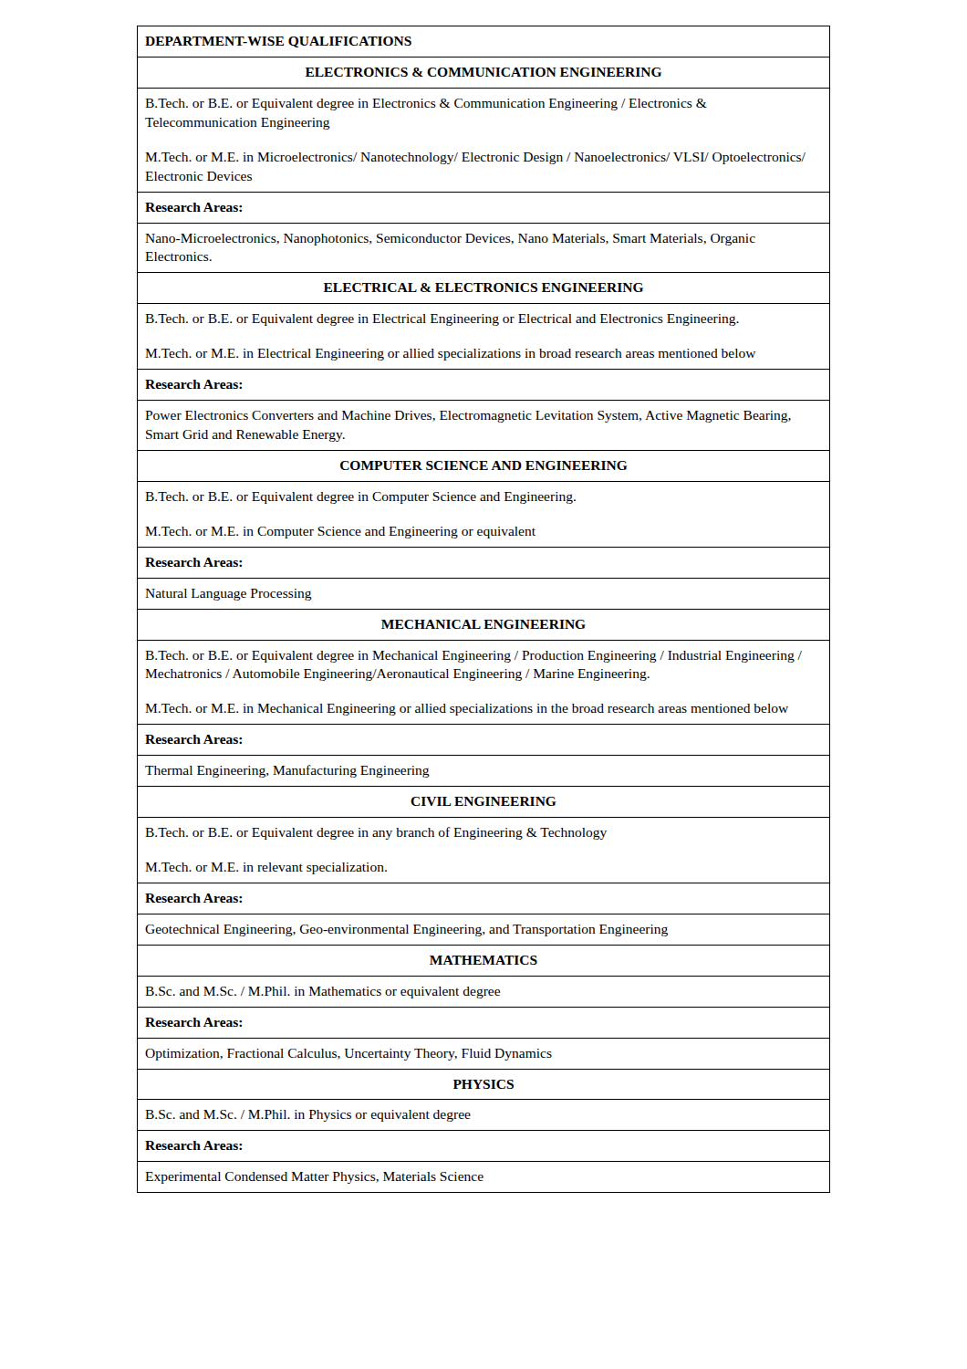| DEPARTMENT-WISE QUALIFICATIONS |
| ELECTRONICS & COMMUNICATION ENGINEERING |
| B.Tech. or B.E. or Equivalent degree in Electronics & Communication Engineering / Electronics & Telecommunication Engineering M.Tech. or M.E. in Microelectronics/ Nanotechnology/ Electronic Design / Nanoelectronics/ VLSI/ Optoelectronics/ Electronic Devices |
| Research Areas: |
| Nano-Microelectronics, Nanophotonics, Semiconductor Devices, Nano Materials, Smart Materials, Organic Electronics. |
| ELECTRICAL & ELECTRONICS ENGINEERING |
| B.Tech. or B.E. or Equivalent degree in Electrical Engineering or Electrical and Electronics Engineering. M.Tech. or M.E. in Electrical Engineering or allied specializations in broad research areas mentioned below |
| Research Areas: |
| Power Electronics Converters and Machine Drives, Electromagnetic Levitation System, Active Magnetic Bearing, Smart Grid and Renewable Energy. |
| COMPUTER SCIENCE AND ENGINEERING |
| B.Tech. or B.E. or Equivalent degree in Computer Science and Engineering. M.Tech. or M.E. in Computer Science and Engineering or equivalent |
| Research Areas: |
| Natural Language Processing |
| MECHANICAL ENGINEERING |
| B.Tech. or B.E. or Equivalent degree in Mechanical Engineering / Production Engineering / Industrial Engineering / Mechatronics / Automobile Engineering/Aeronautical Engineering / Marine Engineering. M.Tech. or M.E. in Mechanical Engineering or allied specializations in the broad research areas mentioned below |
| Research Areas: |
| Thermal Engineering, Manufacturing Engineering |
| CIVIL ENGINEERING |
| B.Tech. or B.E. or Equivalent degree in any branch of Engineering & Technology M.Tech. or M.E. in relevant specialization. |
| Research Areas: |
| Geotechnical Engineering, Geo-environmental Engineering, and Transportation Engineering |
| MATHEMATICS |
| B.Sc. and M.Sc. / M.Phil. in Mathematics or equivalent degree |
| Research Areas: |
| Optimization, Fractional Calculus, Uncertainty Theory, Fluid Dynamics |
| PHYSICS |
| B.Sc. and M.Sc. / M.Phil. in Physics or equivalent degree |
| Research Areas: |
| Experimental Condensed Matter Physics, Materials Science |